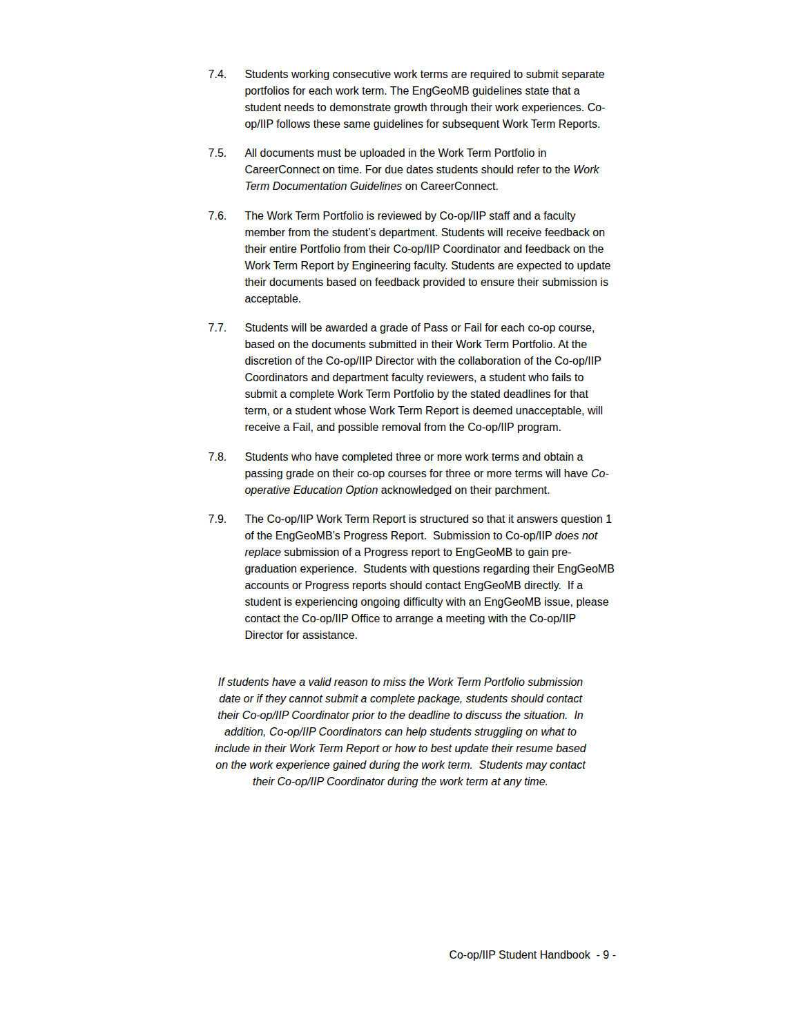7.4. Students working consecutive work terms are required to submit separate portfolios for each work term. The EngGeoMB guidelines state that a student needs to demonstrate growth through their work experiences. Co-op/IIP follows these same guidelines for subsequent Work Term Reports.
7.5. All documents must be uploaded in the Work Term Portfolio in CareerConnect on time. For due dates students should refer to the Work Term Documentation Guidelines on CareerConnect.
7.6. The Work Term Portfolio is reviewed by Co-op/IIP staff and a faculty member from the student’s department. Students will receive feedback on their entire Portfolio from their Co-op/IIP Coordinator and feedback on the Work Term Report by Engineering faculty. Students are expected to update their documents based on feedback provided to ensure their submission is acceptable.
7.7. Students will be awarded a grade of Pass or Fail for each co-op course, based on the documents submitted in their Work Term Portfolio. At the discretion of the Co-op/IIP Director with the collaboration of the Co-op/IIP Coordinators and department faculty reviewers, a student who fails to submit a complete Work Term Portfolio by the stated deadlines for that term, or a student whose Work Term Report is deemed unacceptable, will receive a Fail, and possible removal from the Co-op/IIP program.
7.8. Students who have completed three or more work terms and obtain a passing grade on their co-op courses for three or more terms will have Co-operative Education Option acknowledged on their parchment.
7.9. The Co-op/IIP Work Term Report is structured so that it answers question 1 of the EngGeoMB’s Progress Report. Submission to Co-op/IIP does not replace submission of a Progress report to EngGeoMB to gain pre-graduation experience. Students with questions regarding their EngGeoMB accounts or Progress reports should contact EngGeoMB directly. If a student is experiencing ongoing difficulty with an EngGeoMB issue, please contact the Co-op/IIP Office to arrange a meeting with the Co-op/IIP Director for assistance.
If students have a valid reason to miss the Work Term Portfolio submission date or if they cannot submit a complete package, students should contact their Co-op/IIP Coordinator prior to the deadline to discuss the situation. In addition, Co-op/IIP Coordinators can help students struggling on what to include in their Work Term Report or how to best update their resume based on the work experience gained during the work term. Students may contact their Co-op/IIP Coordinator during the work term at any time.
Co-op/IIP Student Handbook - 9 -